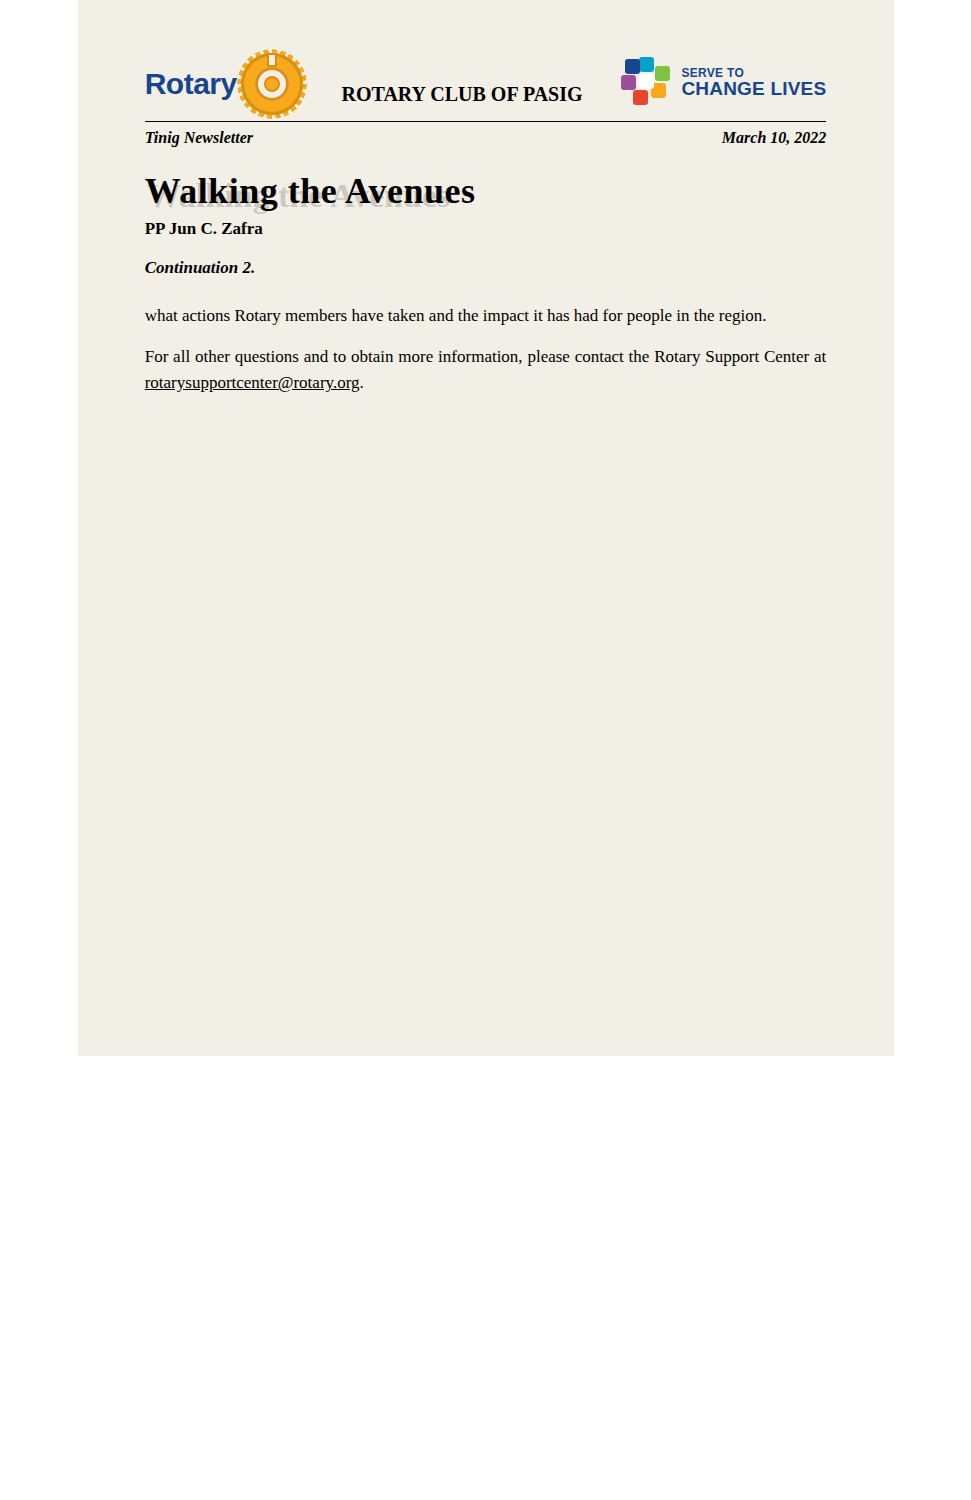Rotary
ROTARY CLUB OF PASIG
SERVE TO CHANGE LIVES
Tinig Newsletter March 10, 2022
Walking the Avenues
Walking the Avenues
PP Jun C. Zafra
Continuation 2.
what actions Rotary members have taken and the impact it has had for people in the region.
For all other questions and to obtain more information, please contact the Rotary Support Center at rotarysupportcenter@rotary.org.